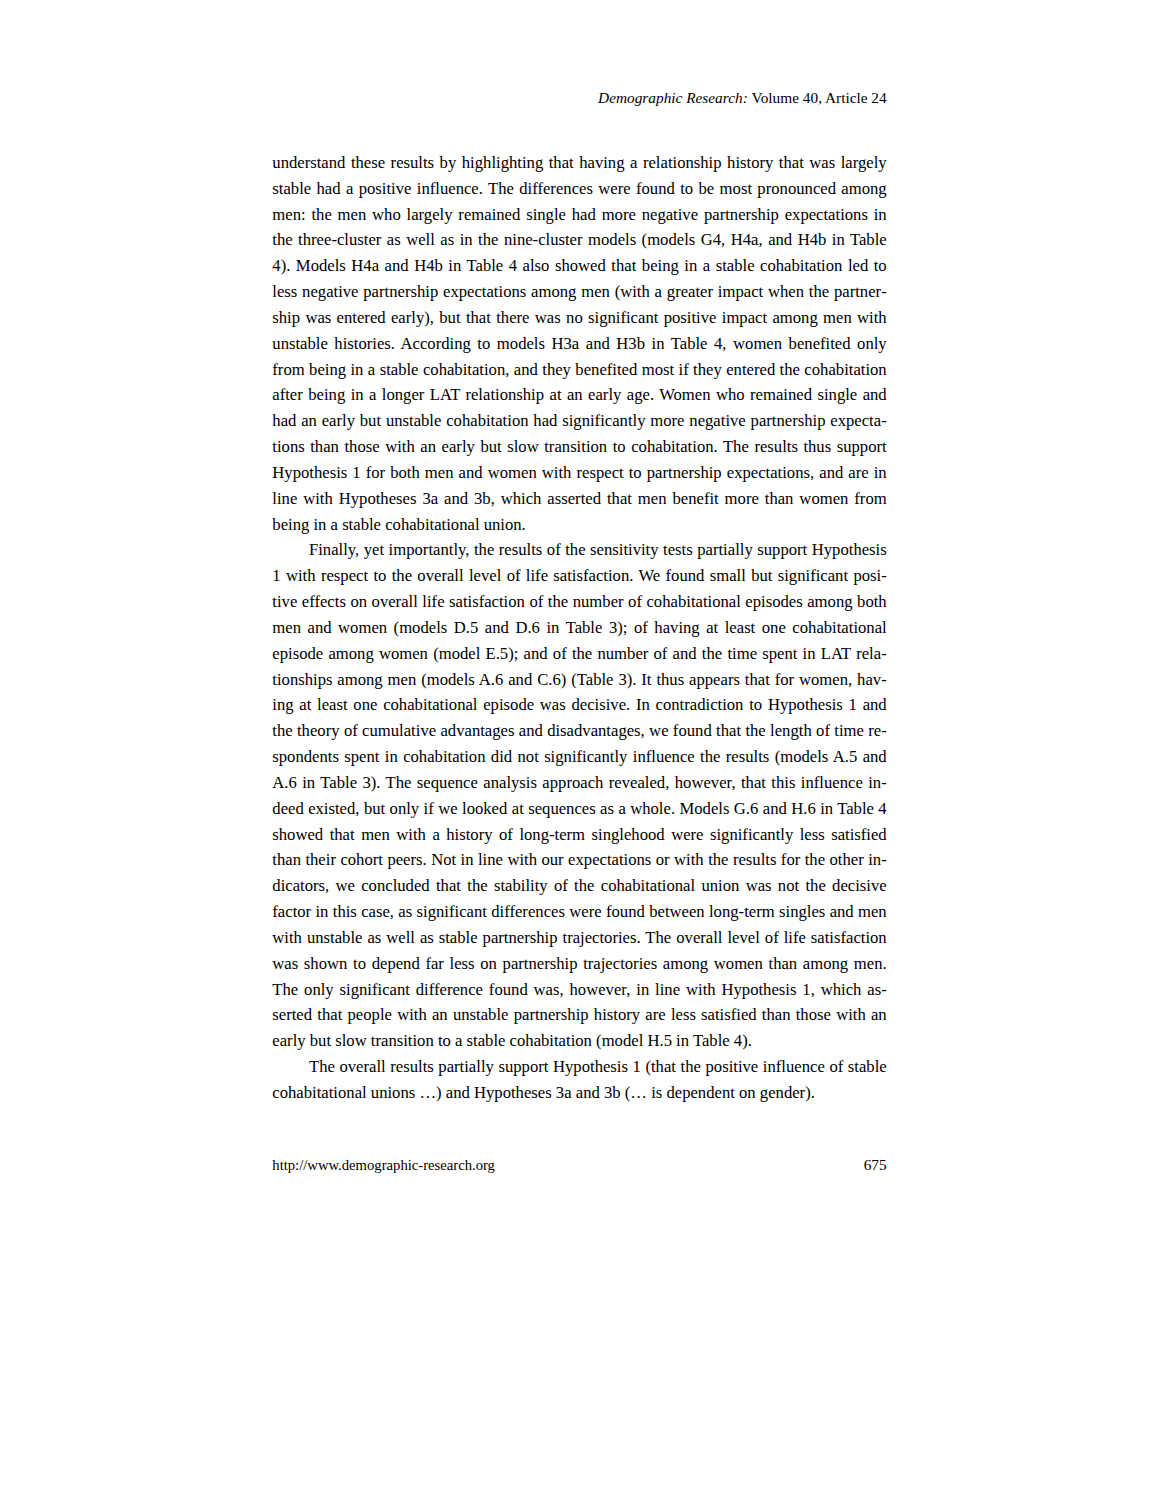Demographic Research: Volume 40, Article 24
understand these results by highlighting that having a relationship history that was largely stable had a positive influence. The differences were found to be most pronounced among men: the men who largely remained single had more negative partnership expectations in the three-cluster as well as in the nine-cluster models (models G4, H4a, and H4b in Table 4). Models H4a and H4b in Table 4 also showed that being in a stable cohabitation led to less negative partnership expectations among men (with a greater impact when the partnership was entered early), but that there was no significant positive impact among men with unstable histories. According to models H3a and H3b in Table 4, women benefited only from being in a stable cohabitation, and they benefited most if they entered the cohabitation after being in a longer LAT relationship at an early age. Women who remained single and had an early but unstable cohabitation had significantly more negative partnership expectations than those with an early but slow transition to cohabitation. The results thus support Hypothesis 1 for both men and women with respect to partnership expectations, and are in line with Hypotheses 3a and 3b, which asserted that men benefit more than women from being in a stable cohabitational union.
Finally, yet importantly, the results of the sensitivity tests partially support Hypothesis 1 with respect to the overall level of life satisfaction. We found small but significant positive effects on overall life satisfaction of the number of cohabitational episodes among both men and women (models D.5 and D.6 in Table 3); of having at least one cohabitational episode among women (model E.5); and of the number of and the time spent in LAT relationships among men (models A.6 and C.6) (Table 3). It thus appears that for women, having at least one cohabitational episode was decisive. In contradiction to Hypothesis 1 and the theory of cumulative advantages and disadvantages, we found that the length of time respondents spent in cohabitation did not significantly influence the results (models A.5 and A.6 in Table 3). The sequence analysis approach revealed, however, that this influence indeed existed, but only if we looked at sequences as a whole. Models G.6 and H.6 in Table 4 showed that men with a history of long-term singlehood were significantly less satisfied than their cohort peers. Not in line with our expectations or with the results for the other indicators, we concluded that the stability of the cohabitational union was not the decisive factor in this case, as significant differences were found between long-term singles and men with unstable as well as stable partnership trajectories. The overall level of life satisfaction was shown to depend far less on partnership trajectories among women than among men. The only significant difference found was, however, in line with Hypothesis 1, which asserted that people with an unstable partnership history are less satisfied than those with an early but slow transition to a stable cohabitation (model H.5 in Table 4).
The overall results partially support Hypothesis 1 (that the positive influence of stable cohabitational unions …) and Hypotheses 3a and 3b (… is dependent on gender).
http://www.demographic-research.org 675